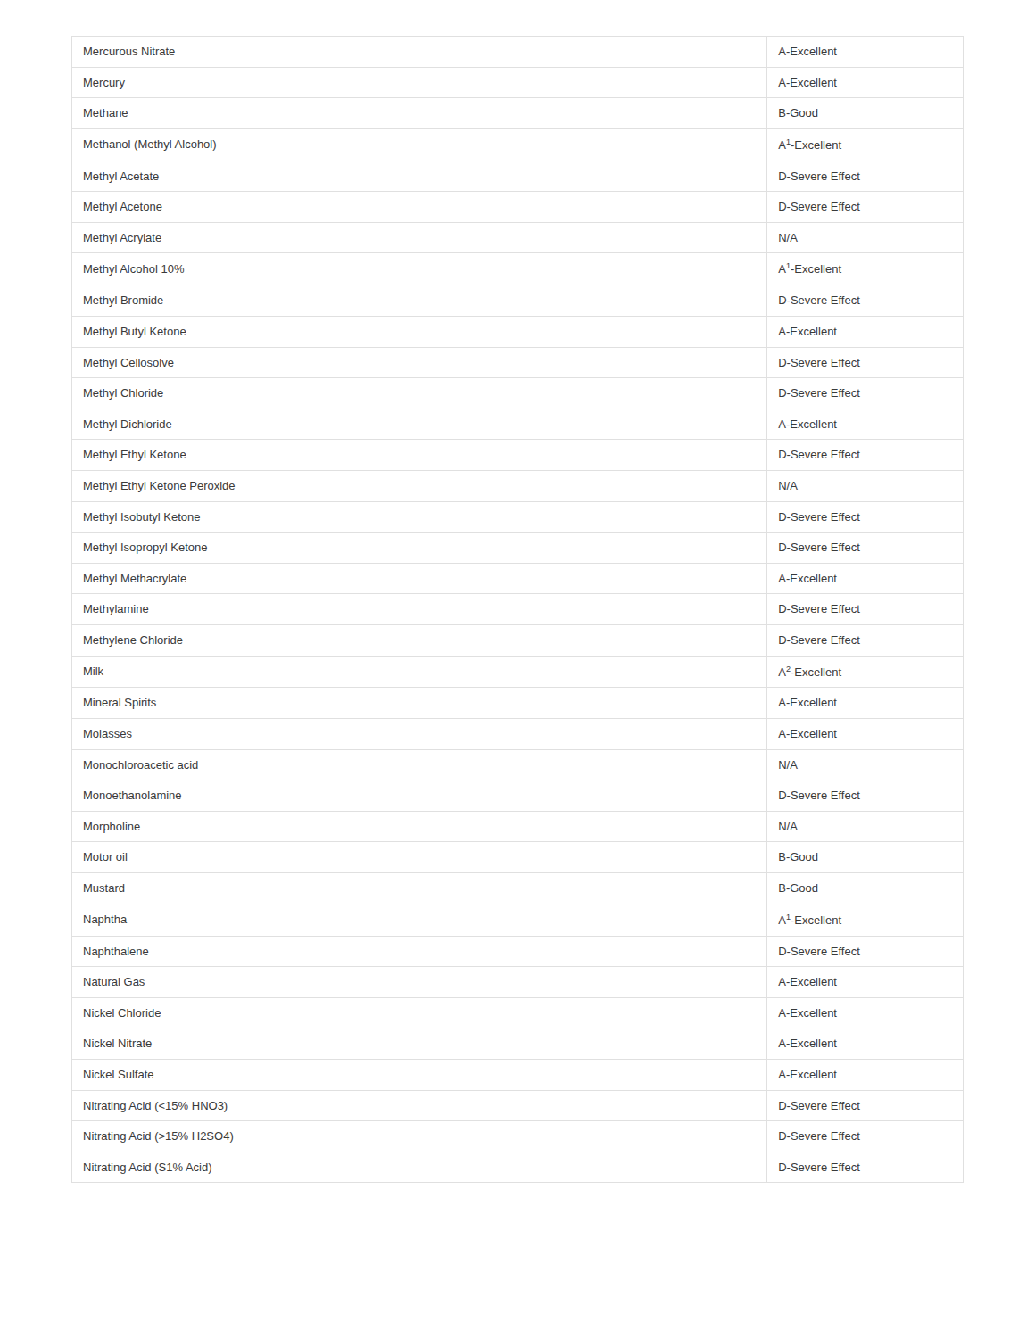| Mercurous Nitrate | A-Excellent |
| Mercury | A-Excellent |
| Methane | B-Good |
| Methanol (Methyl Alcohol) | A 1 -Excellent |
| Methyl Acetate | D-Severe Effect |
| Methyl Acetone | D-Severe Effect |
| Methyl Acrylate | N/A |
| Methyl Alcohol 10% | A 1 -Excellent |
| Methyl Bromide | D-Severe Effect |
| Methyl Butyl Ketone | A-Excellent |
| Methyl Cellosolve | D-Severe Effect |
| Methyl Chloride | D-Severe Effect |
| Methyl Dichloride | A-Excellent |
| Methyl Ethyl Ketone | D-Severe Effect |
| Methyl Ethyl Ketone Peroxide | N/A |
| Methyl Isobutyl Ketone | D-Severe Effect |
| Methyl Isopropyl Ketone | D-Severe Effect |
| Methyl Methacrylate | A-Excellent |
| Methylamine | D-Severe Effect |
| Methylene Chloride | D-Severe Effect |
| Milk | A 2 -Excellent |
| Mineral Spirits | A-Excellent |
| Molasses | A-Excellent |
| Monochloroacetic acid | N/A |
| Monoethanolamine | D-Severe Effect |
| Morpholine | N/A |
| Motor oil | B-Good |
| Mustard | B-Good |
| Naphtha | A 1 -Excellent |
| Naphthalene | D-Severe Effect |
| Natural Gas | A-Excellent |
| Nickel Chloride | A-Excellent |
| Nickel Nitrate | A-Excellent |
| Nickel Sulfate | A-Excellent |
| Nitrating Acid (<15% HNO3) | D-Severe Effect |
| Nitrating Acid (>15% H2SO4) | D-Severe Effect |
| Nitrating Acid (S1% Acid) | D-Severe Effect |